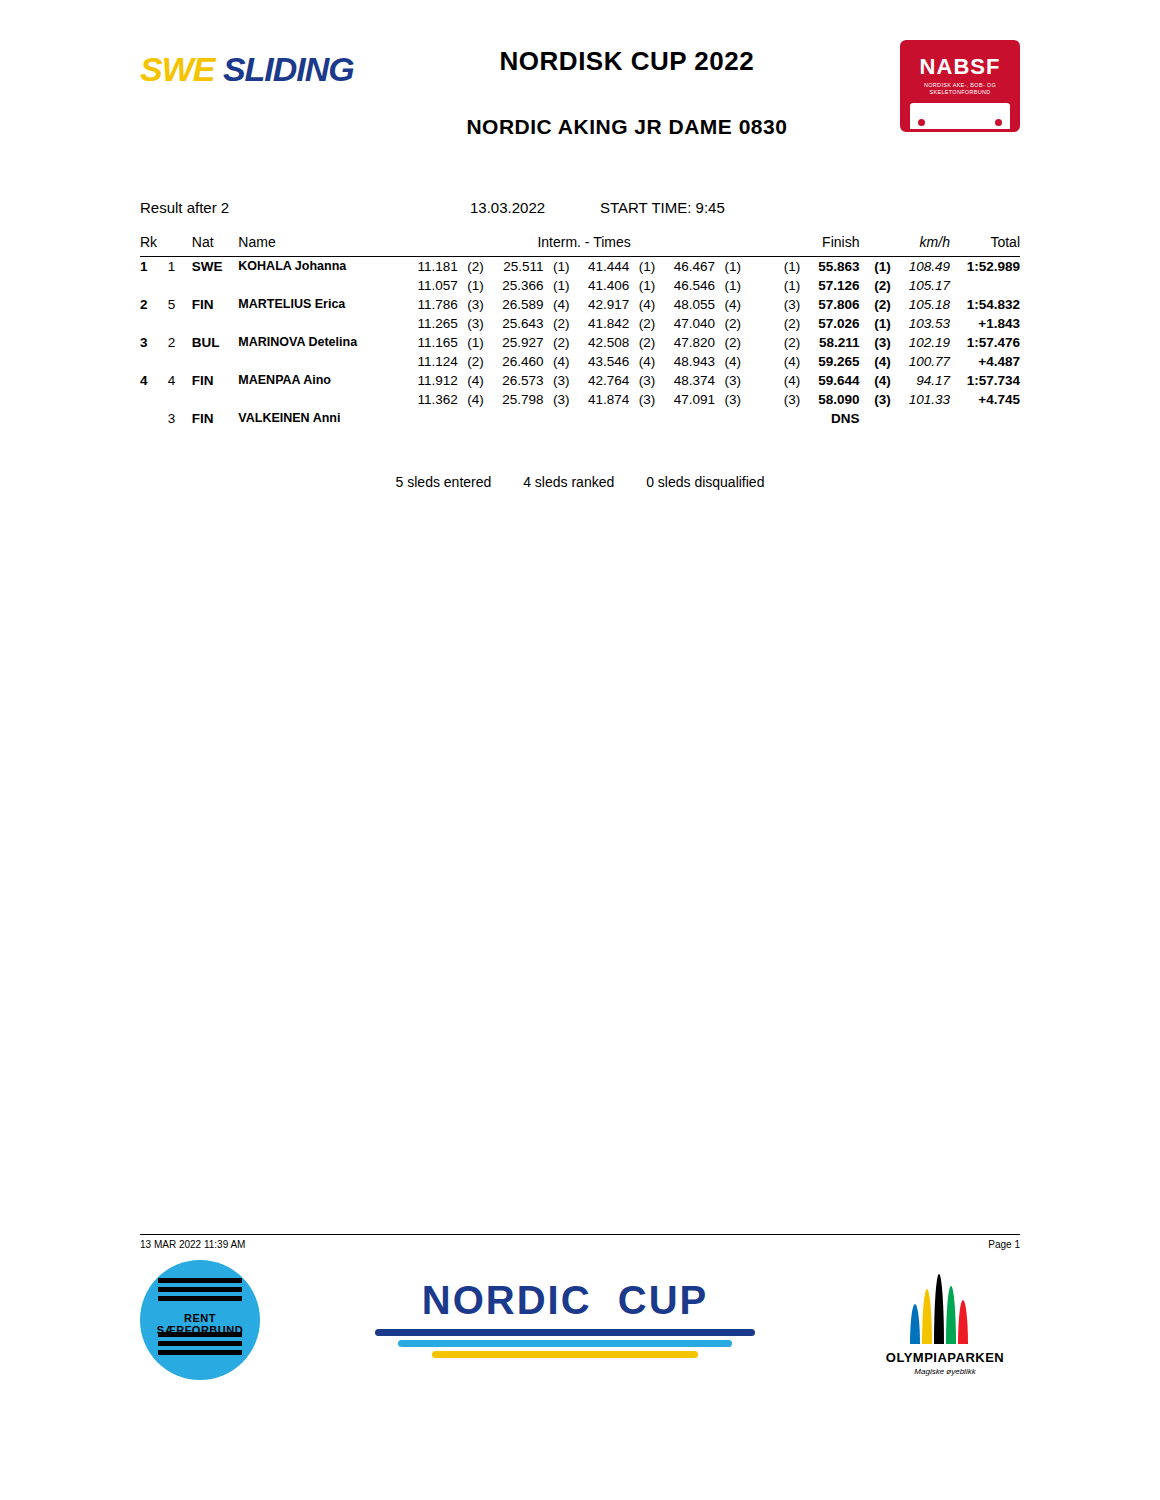SWE SLIDING
NORDISK CUP 2022
NORDIC AKING JR DAME 0830
NABSF
NORDISK AKE-, BOB- OG SKELETONFORBUND
Result after 2
13.03.2022
START TIME: 9:45
| Rk | | Nat | Name | Interm. - Times | | Finish | | km/h | Total |
| --- | --- | --- | --- | --- | --- | --- | --- | --- | --- |
| 1 | 1 | SWE | KOHALA Johanna | 11.181 (2) 25.511 (1) 41.444 (1) 46.467 (1) | (1) | 55.863 | (1) | 108.49 | 1:52.989 |
| | | | | 11.057 (1) 25.366 (1) 41.406 (1) 46.546 (1) | (1) | 57.126 | (2) | 105.17 | |
| 2 | 5 | FIN | MARTELIUS Erica | 11.786 (3) 26.589 (4) 42.917 (4) 48.055 (4) | (3) | 57.806 | (2) | 105.18 | 1:54.832 |
| | | | | 11.265 (3) 25.643 (2) 41.842 (2) 47.040 (2) | (2) | 57.026 | (1) | 103.53 | +1.843 |
| 3 | 2 | BUL | MARINOVA Detelina | 11.165 (1) 25.927 (2) 42.508 (2) 47.820 (2) | (2) | 58.211 | (3) | 102.19 | 1:57.476 |
| | | | | 11.124 (2) 26.460 (4) 43.546 (4) 48.943 (4) | (4) | 59.265 | (4) | 100.77 | +4.487 |
| 4 | 4 | FIN | MAENPAA Aino | 11.912 (4) 26.573 (3) 42.764 (3) 48.374 (3) | (4) | 59.644 | (4) | 94.17 | 1:57.734 |
| | | | | 11.362 (4) 25.798 (3) 41.874 (3) 47.091 (3) | (3) | 58.090 | (3) | 101.33 | +4.745 |
| | 3 | FIN | VALKEINEN Anni | | | DNS | | | |
5 sleds entered 4 sleds ranked 0 sleds disqualified
13 MAR 2022 11:39 AM
Page 1
RENT SÆRFORBUND
NORDIC CUP
OLYMPIAPARKEN
Magiske øyeblikk